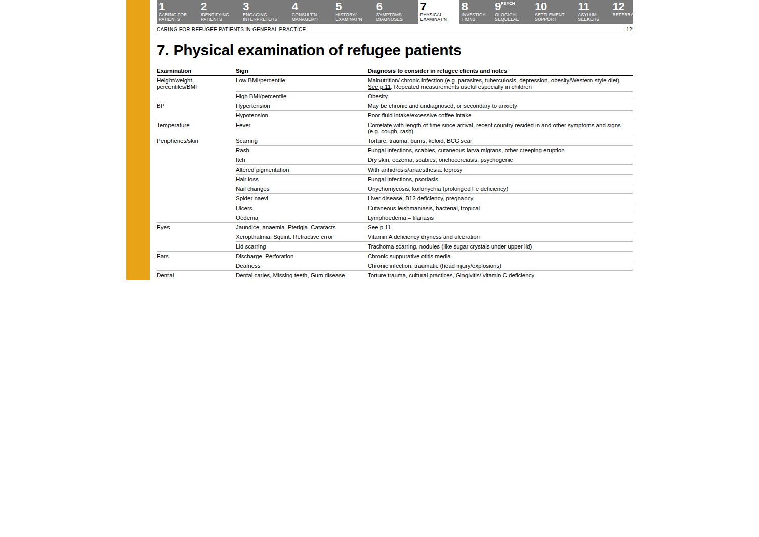1 Caring for patients
2 Identifying patients
3 Engaging interpreters
4 Consult'n managem't
5 History/ examinat'n
6 Symptoms diagnoses
7 Physical examinat'n
8 Investiga-tions
9Psych-ological sequelae
10 Settlement support
11 Asylum seekers
12 Referral
Caring for refugee patients in general practice 12
7. Physical examination of refugee patients
| Examination | Sign | Diagnosis to consider in refugee clients and notes |
| --- | --- | --- |
| Height/weight, percentiles/BMI | Low BMI/percentile | Malnutrition/ chronic infection (e.g. parasites, tuberculosis, depression, obesity/Western-style diet). See p.11 . Repeated measurements useful especially in children |
| High BMI/percentile | Obesity |
| BP | Hypertension | May be chronic and undiagnosed, or secondary to anxiety |
| Hypotension | Poor fluid intake/excessive coffee intake |
| Temperature | Fever | Correlate with length of time since arrival, recent country resided in and other symptoms and signs (e.g. cough, rash). |
| Peripheries/skin | Scarring | Torture, trauma, burns, keloid, BCG scar |
| Rash | Fungal infections, scabies, cutaneous larva migrans, other creeping eruption |
| Itch | Dry skin, eczema, scabies, onchocerciasis, psychogenic |
| Altered pigmentation | With anhidrosis/anaesthesia: leprosy |
| Hair loss | Fungal infections, psoriasis |
| Nail changes | Onychomycosis, koilonychia (prolonged Fe deficiency) |
| Spider naevi | Liver disease, B12 deficiency, pregnancy |
| Ulcers | Cutaneous leishmaniasis, bacterial, tropical |
| Oedema | Lymphoedema – filariasis |
| Eyes | Jaundice, anaemia. Pterigia. Cataracts | See p.11 |
| Xeropthalmia. Squint. Refractive error | Vitamin A deficiency dryness and ulceration |
| Lid scarring | Trachoma scarring, nodules (like sugar crystals under upper lid) |
| Ears | Discharge. Perforation | Chronic suppurative otitis media |
| Deafness | Chronic infection, traumatic (head injury/explosions) |
| Dental | Dental caries, Missing teeth, Gum disease | Torture trauma, cultural practices, Gingivitis/ vitamin C deficiency |